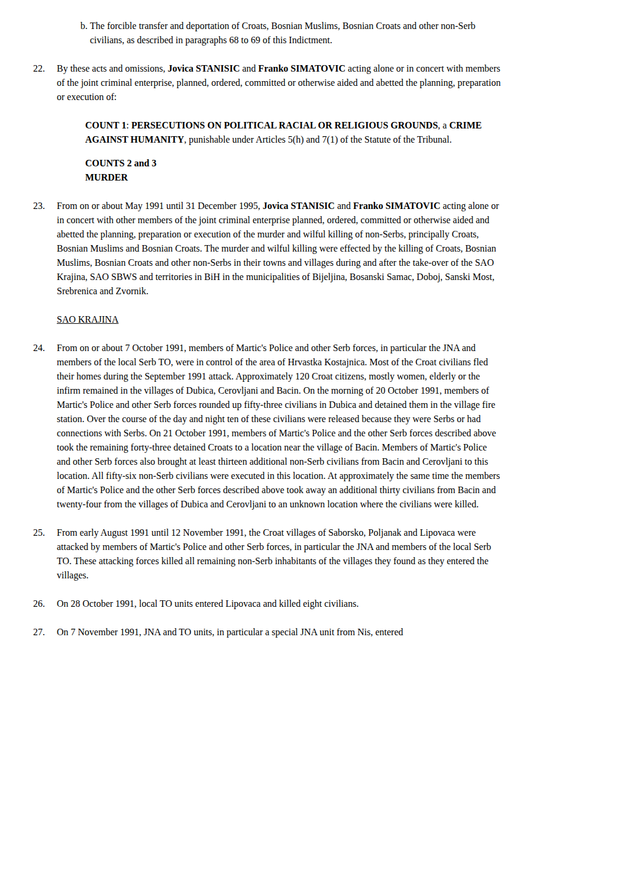The forcible transfer and deportation of Croats, Bosnian Muslims, Bosnian Croats and other non-Serb civilians, as described in paragraphs 68 to 69 of this Indictment.
By these acts and omissions, Jovica STANISIC and Franko SIMATOVIC acting alone or in concert with members of the joint criminal enterprise, planned, ordered, committed or otherwise aided and abetted the planning, preparation or execution of:
COUNT 1: PERSECUTIONS ON POLITICAL RACIAL OR RELIGIOUS GROUNDS, a CRIME AGAINST HUMANITY, punishable under Articles 5(h) and 7(1) of the Statute of the Tribunal.
COUNTS 2 and 3
MURDER
From on or about May 1991 until 31 December 1995, Jovica STANISIC and Franko SIMATOVIC acting alone or in concert with other members of the joint criminal enterprise planned, ordered, committed or otherwise aided and abetted the planning, preparation or execution of the murder and wilful killing of non-Serbs, principally Croats, Bosnian Muslims and Bosnian Croats. The murder and wilful killing were effected by the killing of Croats, Bosnian Muslims, Bosnian Croats and other non-Serbs in their towns and villages during and after the take-over of the SAO Krajina, SAO SBWS and territories in BiH in the municipalities of Bijeljina, Bosanski Samac, Doboj, Sanski Most, Srebrenica and Zvornik.
SAO KRAJINA
From on or about 7 October 1991, members of Martic's Police and other Serb forces, in particular the JNA and members of the local Serb TO, were in control of the area of Hrvastka Kostajnica. Most of the Croat civilians fled their homes during the September 1991 attack. Approximately 120 Croat citizens, mostly women, elderly or the infirm remained in the villages of Dubica, Cerovljani and Bacin. On the morning of 20 October 1991, members of Martic's Police and other Serb forces rounded up fifty-three civilians in Dubica and detained them in the village fire station. Over the course of the day and night ten of these civilians were released because they were Serbs or had connections with Serbs. On 21 October 1991, members of Martic's Police and the other Serb forces described above took the remaining forty-three detained Croats to a location near the village of Bacin. Members of Martic's Police and other Serb forces also brought at least thirteen additional non-Serb civilians from Bacin and Cerovljani to this location. All fifty-six non-Serb civilians were executed in this location. At approximately the same time the members of Martic's Police and the other Serb forces described above took away an additional thirty civilians from Bacin and twenty-four from the villages of Dubica and Cerovljani to an unknown location where the civilians were killed.
From early August 1991 until 12 November 1991, the Croat villages of Saborsko, Poljanak and Lipovaca were attacked by members of Martic's Police and other Serb forces, in particular the JNA and members of the local Serb TO. These attacking forces killed all remaining non-Serb inhabitants of the villages they found as they entered the villages.
On 28 October 1991, local TO units entered Lipovaca and killed eight civilians.
On 7 November 1991, JNA and TO units, in particular a special JNA unit from Nis, entered